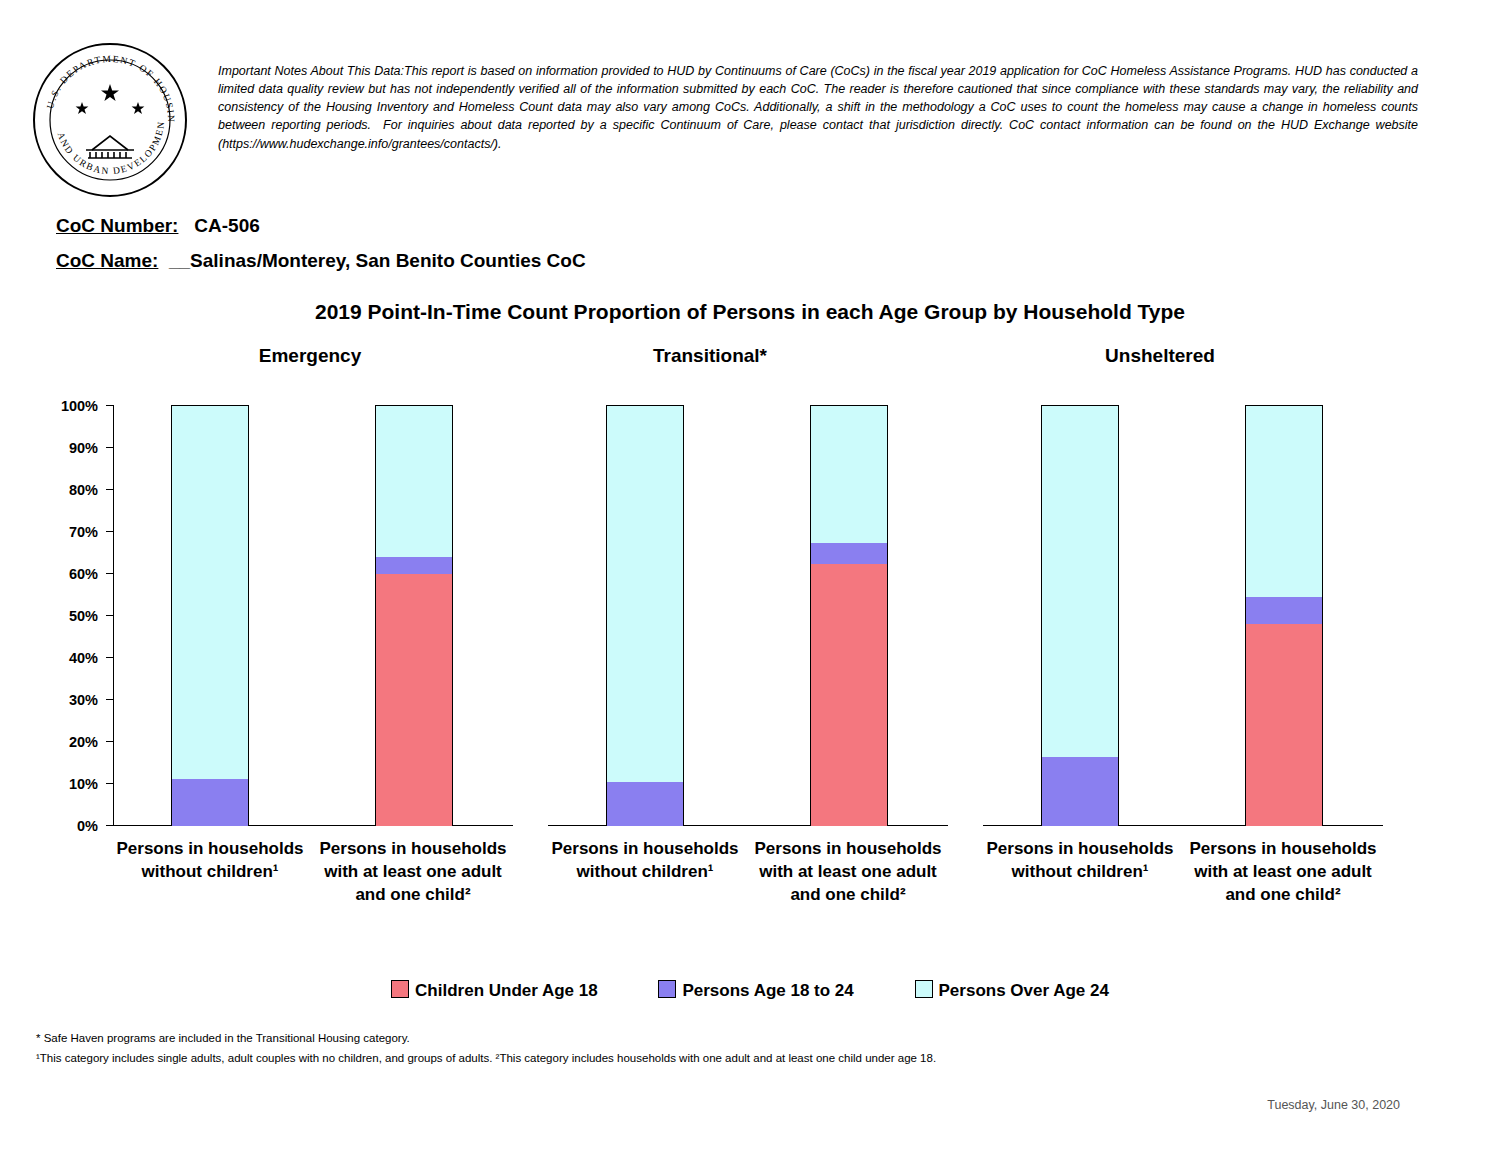U.S. DEPARTMENT OF HOUSING AND URBAN DEVELOPMENT
Important Notes About This Data: This report is based on information provided to HUD by Continuums of Care (CoCs) in the fiscal year 2019 application for CoC Homeless Assistance Programs. HUD has conducted a limited data quality review but has not independently verified all of the information submitted by each CoC. The reader is therefore cautioned that since compliance with these standards may vary, the reliability and consistency of the Housing Inventory and Homeless Count data may also vary among CoCs. Additionally, a shift in the methodology a CoC uses to count the homeless may cause a change in homeless counts between reporting periods. For inquiries about data reported by a specific Continuum of Care, please contact that jurisdiction directly. CoC contact information can be found on the HUD Exchange website (https://www.hudexchange.info/grantees/contacts/).
CoC Number: CA-506
CoC Name: __Salinas/Monterey, San Benito Counties CoC
2019 Point-In-Time Count Proportion of Persons in each Age Group by Household Type
Emergency
Transitional*
Unsheltered
100%
90%
80%
70%
60%
50%
40%
30%
20%
10%
0%
Persons in households without children¹
Persons in households with at least one adult and one child²
Persons in households without children¹
Persons in households with at least one adult and one child²
Persons in households without children¹
Persons in households with at least one adult and one child²
Children Under Age 18 Persons Age 18 to 24 Persons Over Age 24
* Safe Haven programs are included in the Transitional Housing category.
¹This category includes single adults, adult couples with no children, and groups of adults. ²This category includes households with one adult and at least one child under age 18.
Tuesday, June 30, 2020